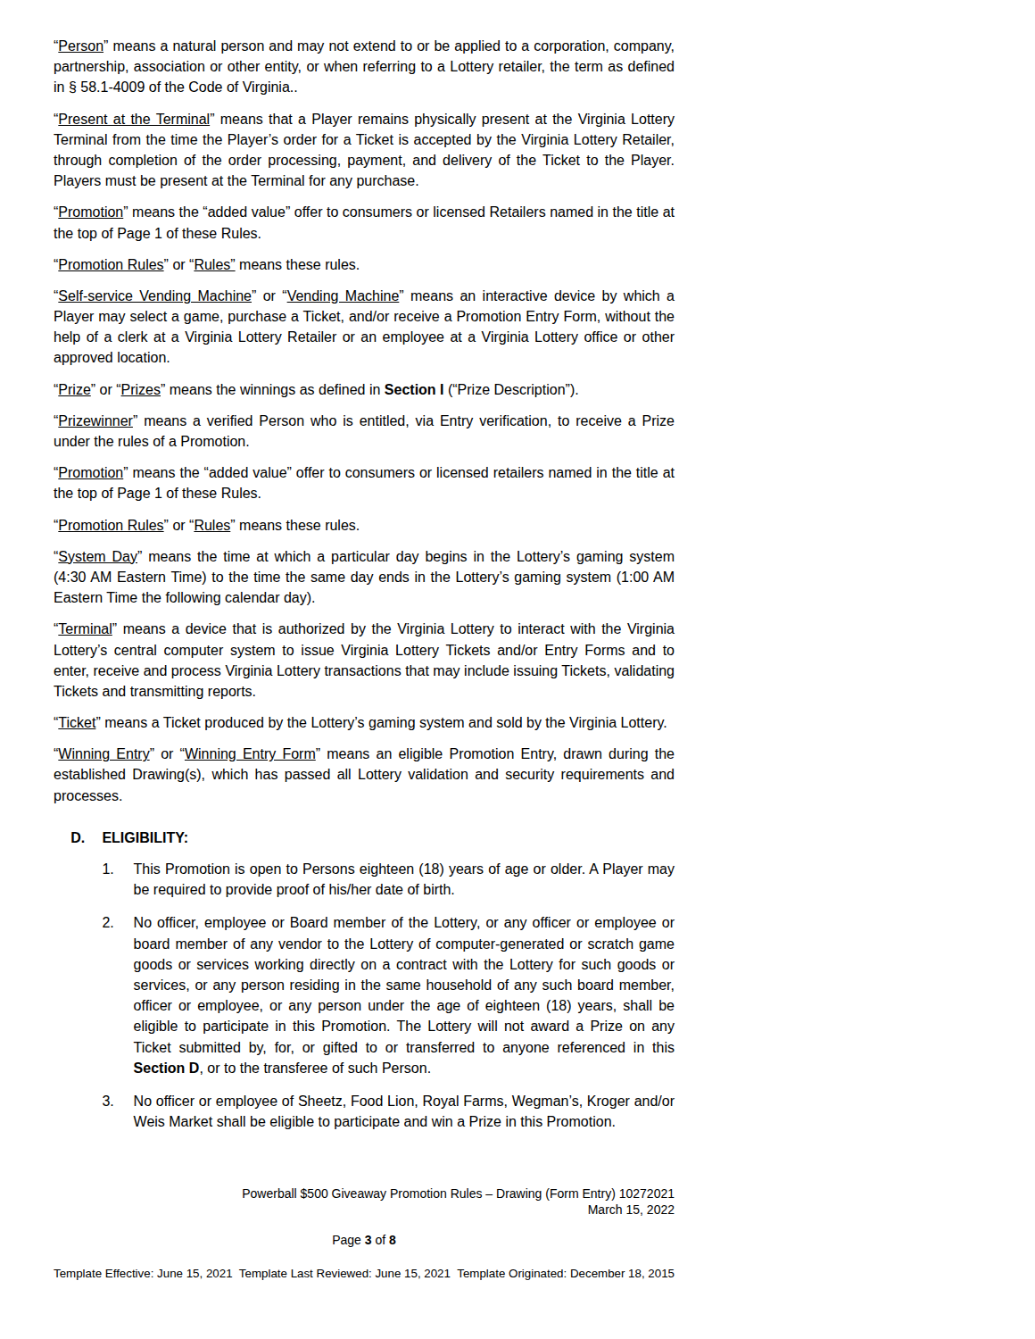“Person” means a natural person and may not extend to or be applied to a corporation, company, partnership, association or other entity, or when referring to a Lottery retailer, the term as defined in § 58.1-4009 of the Code of Virginia..
“Present at the Terminal” means that a Player remains physically present at the Virginia Lottery Terminal from the time the Player’s order for a Ticket is accepted by the Virginia Lottery Retailer, through completion of the order processing, payment, and delivery of the Ticket to the Player. Players must be present at the Terminal for any purchase.
“Promotion” means the “added value” offer to consumers or licensed Retailers named in the title at the top of Page 1 of these Rules.
“Promotion Rules” or “Rules” means these rules.
“Self-service Vending Machine” or “Vending Machine” means an interactive device by which a Player may select a game, purchase a Ticket, and/or receive a Promotion Entry Form, without the help of a clerk at a Virginia Lottery Retailer or an employee at a Virginia Lottery office or other approved location.
“Prize” or “Prizes” means the winnings as defined in Section I (“Prize Description”).
“Prizewinner” means a verified Person who is entitled, via Entry verification, to receive a Prize under the rules of a Promotion.
“Promotion” means the “added value” offer to consumers or licensed retailers named in the title at the top of Page 1 of these Rules.
“Promotion Rules” or “Rules” means these rules.
“System Day” means the time at which a particular day begins in the Lottery’s gaming system (4:30 AM Eastern Time) to the time the same day ends in the Lottery’s gaming system (1:00 AM Eastern Time the following calendar day).
“Terminal” means a device that is authorized by the Virginia Lottery to interact with the Virginia Lottery’s central computer system to issue Virginia Lottery Tickets and/or Entry Forms and to enter, receive and process Virginia Lottery transactions that may include issuing Tickets, validating Tickets and transmitting reports.
“Ticket” means a Ticket produced by the Lottery’s gaming system and sold by the Virginia Lottery.
“Winning Entry” or “Winning Entry Form” means an eligible Promotion Entry, drawn during the established Drawing(s), which has passed all Lottery validation and security requirements and processes.
D. ELIGIBILITY:
This Promotion is open to Persons eighteen (18) years of age or older. A Player may be required to provide proof of his/her date of birth.
No officer, employee or Board member of the Lottery, or any officer or employee or board member of any vendor to the Lottery of computer-generated or scratch game goods or services working directly on a contract with the Lottery for such goods or services, or any person residing in the same household of any such board member, officer or employee, or any person under the age of eighteen (18) years, shall be eligible to participate in this Promotion. The Lottery will not award a Prize on any Ticket submitted by, for, or gifted to or transferred to anyone referenced in this Section D, or to the transferee of such Person.
No officer or employee of Sheetz, Food Lion, Royal Farms, Wegman’s, Kroger and/or Weis Market shall be eligible to participate and win a Prize in this Promotion.
Powerball $500 Giveaway Promotion Rules – Drawing (Form Entry) 10272021
March 15, 2022
Page 3 of 8
Template Effective: June 15, 2021 Template Last Reviewed: June 15, 2021 Template Originated: December 18, 2015